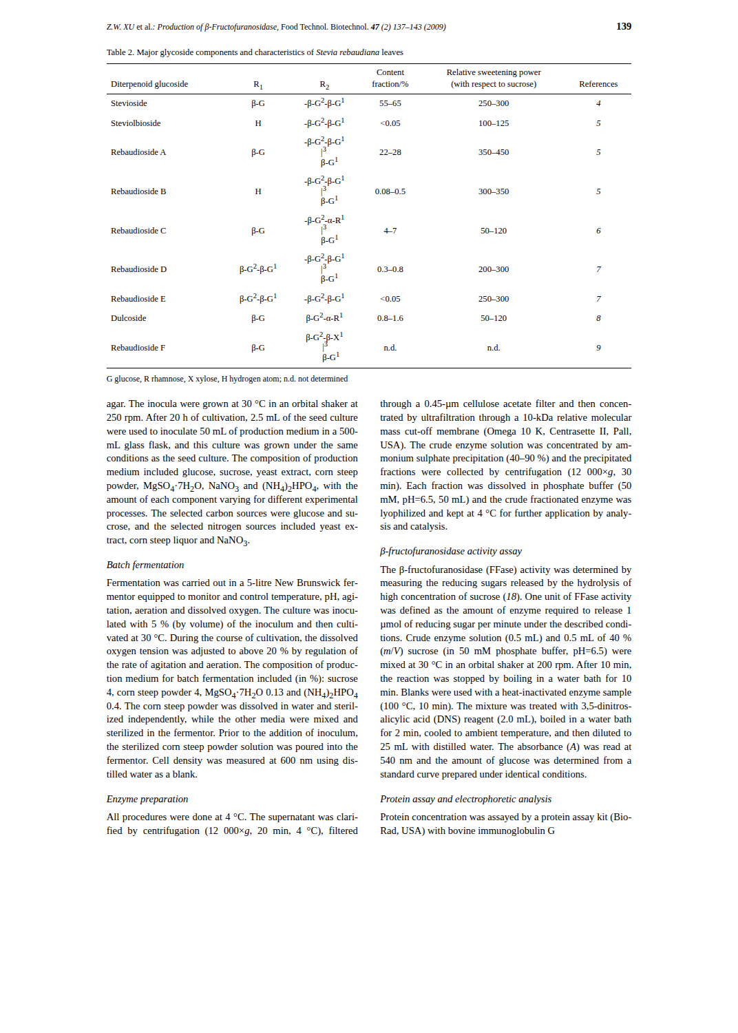Z.W. XU et al.: Production of β-Fructofuranosidase, Food Technol. Biotechnol. 47 (2) 137–143 (2009)
139
Table 2. Major glycoside components and characteristics of Stevia rebaudiana leaves
| Diterpenoid glucoside | R 1 | R 2 | Content fraction/% | Relative sweetening power (with respect to sucrose) | References |
| --- | --- | --- | --- | --- | --- |
| Stevioside | β-G | -β-G 2 -β-G 1 | 55–65 | 250–300 | 4 |
| Steviolbioside | H | -β-G 2 -β-G 1 | <0.05 | 100–125 | 5 |
| Rebaudioside A | β-G | -β-G 2 -β-G 1 / 3 β-G 1 | 22–28 | 350–450 | 5 |
| Rebaudioside B | H | -β-G 2 -β-G 1 / 3 β-G 1 | 0.08–0.5 | 300–350 | 5 |
| Rebaudioside C | β-G | -β-G 2 -α-R 1 / 3 β-G 1 | 4–7 | 50–120 | 6 |
| Rebaudioside D | β-G 2 -β-G 1 | -β-G 2 -β-G 1 / 3 β-G 1 | 0.3–0.8 | 200–300 | 7 |
| Rebaudioside E | β-G 2 -β-G 1 | -β-G 2 -β-G 1 | <0.05 | 250–300 | 7 |
| Dulcoside | β-G | β-G 2 -α-R 1 | 0.8–1.6 | 50–120 | 8 |
| Rebaudioside F | β-G | β-G 2 -β-X 1 / 3 β-G 1 | n.d. | n.d. | 9 |
G glucose, R rhamnose, X xylose, H hydrogen atom; n.d. not determined
agar. The inocula were grown at 30 °C in an orbital shaker at 250 rpm. After 20 h of cultivation, 2.5 mL of the seed culture were used to inoculate 50 mL of production medium in a 500-mL glass flask, and this culture was grown under the same conditions as the seed culture. The composition of production medium included glucose, sucrose, yeast extract, corn steep powder, MgSO4·7H2O, NaNO3 and (NH4)2HPO4, with the amount of each component varying for different experimental processes. The selected carbon sources were glucose and sucrose, and the selected nitrogen sources included yeast extract, corn steep liquor and NaNO3.
Batch fermentation
Fermentation was carried out in a 5-litre New Brunswick fermentor equipped to monitor and control temperature, pH, agitation, aeration and dissolved oxygen. The culture was inoculated with 5 % (by volume) of the inoculum and then cultivated at 30 °C. During the course of cultivation, the dissolved oxygen tension was adjusted to above 20 % by regulation of the rate of agitation and aeration. The composition of production medium for batch fermentation included (in %): sucrose 4, corn steep powder 4, MgSO4·7H2O 0.13 and (NH4)2HPO4 0.4. The corn steep powder was dissolved in water and sterilized independently, while the other media were mixed and sterilized in the fermentor. Prior to the addition of inoculum, the sterilized corn steep powder solution was poured into the fermentor. Cell density was measured at 600 nm using distilled water as a blank.
Enzyme preparation
All procedures were done at 4 °C. The supernatant was clarified by centrifugation (12 000×g, 20 min, 4 °C), filtered through a 0.45-µm cellulose acetate filter and then concentrated by ultrafiltration through a 10-kDa relative molecular mass cut-off membrane (Omega 10 K, Centrasette II, Pall, USA). The crude enzyme solution was concentrated by ammonium sulphate precipitation (40–90 %) and the precipitated fractions were collected by centrifugation (12 000×g, 30 min). Each fraction was dissolved in phosphate buffer (50 mM, pH=6.5, 50 mL) and the crude fractionated enzyme was lyophilized and kept at 4 °C for further application by analysis and catalysis.
β-fructofuranosidase activity assay
The β-fructofuranosidase (FFase) activity was determined by measuring the reducing sugars released by the hydrolysis of high concentration of sucrose (18). One unit of FFase activity was defined as the amount of enzyme required to release 1 µmol of reducing sugar per minute under the described conditions. Crude enzyme solution (0.5 mL) and 0.5 mL of 40 % (m/V) sucrose (in 50 mM phosphate buffer, pH=6.5) were mixed at 30 °C in an orbital shaker at 200 rpm. After 10 min, the reaction was stopped by boiling in a water bath for 10 min. Blanks were used with a heat-inactivated enzyme sample (100 °C, 10 min). The mixture was treated with 3,5-dinitrosalicylic acid (DNS) reagent (2.0 mL), boiled in a water bath for 2 min, cooled to ambient temperature, and then diluted to 25 mL with distilled water. The absorbance (A) was read at 540 nm and the amount of glucose was determined from a standard curve prepared under identical conditions.
Protein assay and electrophoretic analysis
Protein concentration was assayed by a protein assay kit (Bio-Rad, USA) with bovine immunoglobulin G